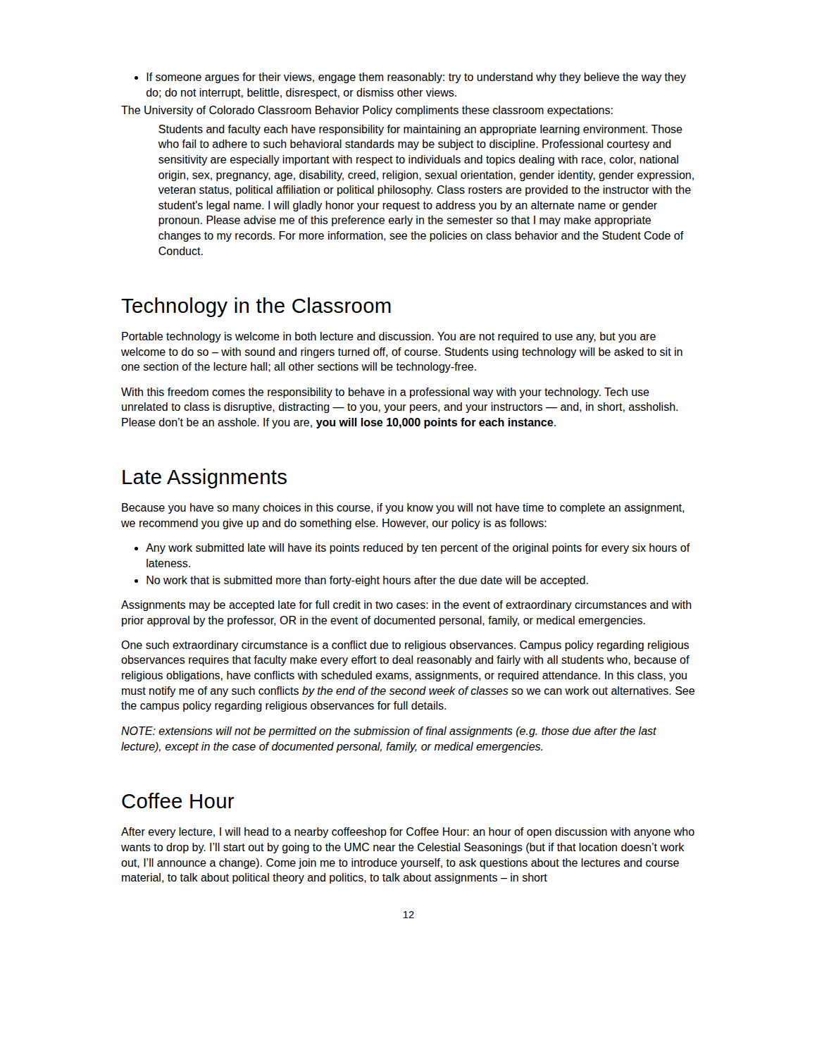If someone argues for their views, engage them reasonably: try to understand why they believe the way they do; do not interrupt, belittle, disrespect, or dismiss other views.
The University of Colorado Classroom Behavior Policy compliments these classroom expectations:
Students and faculty each have responsibility for maintaining an appropriate learning environment. Those who fail to adhere to such behavioral standards may be subject to discipline. Professional courtesy and sensitivity are especially important with respect to individuals and topics dealing with race, color, national origin, sex, pregnancy, age, disability, creed, religion, sexual orientation, gender identity, gender expression, veteran status, political affiliation or political philosophy. Class rosters are provided to the instructor with the student's legal name. I will gladly honor your request to address you by an alternate name or gender pronoun. Please advise me of this preference early in the semester so that I may make appropriate changes to my records. For more information, see the policies on class behavior and the Student Code of Conduct.
Technology in the Classroom
Portable technology is welcome in both lecture and discussion. You are not required to use any, but you are welcome to do so – with sound and ringers turned off, of course. Students using technology will be asked to sit in one section of the lecture hall; all other sections will be technology-free.
With this freedom comes the responsibility to behave in a professional way with your technology. Tech use unrelated to class is disruptive, distracting — to you, your peers, and your instructors — and, in short, assholish. Please don’t be an asshole. If you are, you will lose 10,000 points for each instance.
Late Assignments
Because you have so many choices in this course, if you know you will not have time to complete an assignment, we recommend you give up and do something else. However, our policy is as follows:
Any work submitted late will have its points reduced by ten percent of the original points for every six hours of lateness.
No work that is submitted more than forty-eight hours after the due date will be accepted.
Assignments may be accepted late for full credit in two cases: in the event of extraordinary circumstances and with prior approval by the professor, OR in the event of documented personal, family, or medical emergencies.
One such extraordinary circumstance is a conflict due to religious observances. Campus policy regarding religious observances requires that faculty make every effort to deal reasonably and fairly with all students who, because of religious obligations, have conflicts with scheduled exams, assignments, or required attendance. In this class, you must notify me of any such conflicts by the end of the second week of classes so we can work out alternatives. See the campus policy regarding religious observances for full details.
NOTE: extensions will not be permitted on the submission of final assignments (e.g. those due after the last lecture), except in the case of documented personal, family, or medical emergencies.
Coffee Hour
After every lecture, I will head to a nearby coffeeshop for Coffee Hour: an hour of open discussion with anyone who wants to drop by. I’ll start out by going to the UMC near the Celestial Seasonings (but if that location doesn’t work out, I’ll announce a change). Come join me to introduce yourself, to ask questions about the lectures and course material, to talk about political theory and politics, to talk about assignments – in short
12